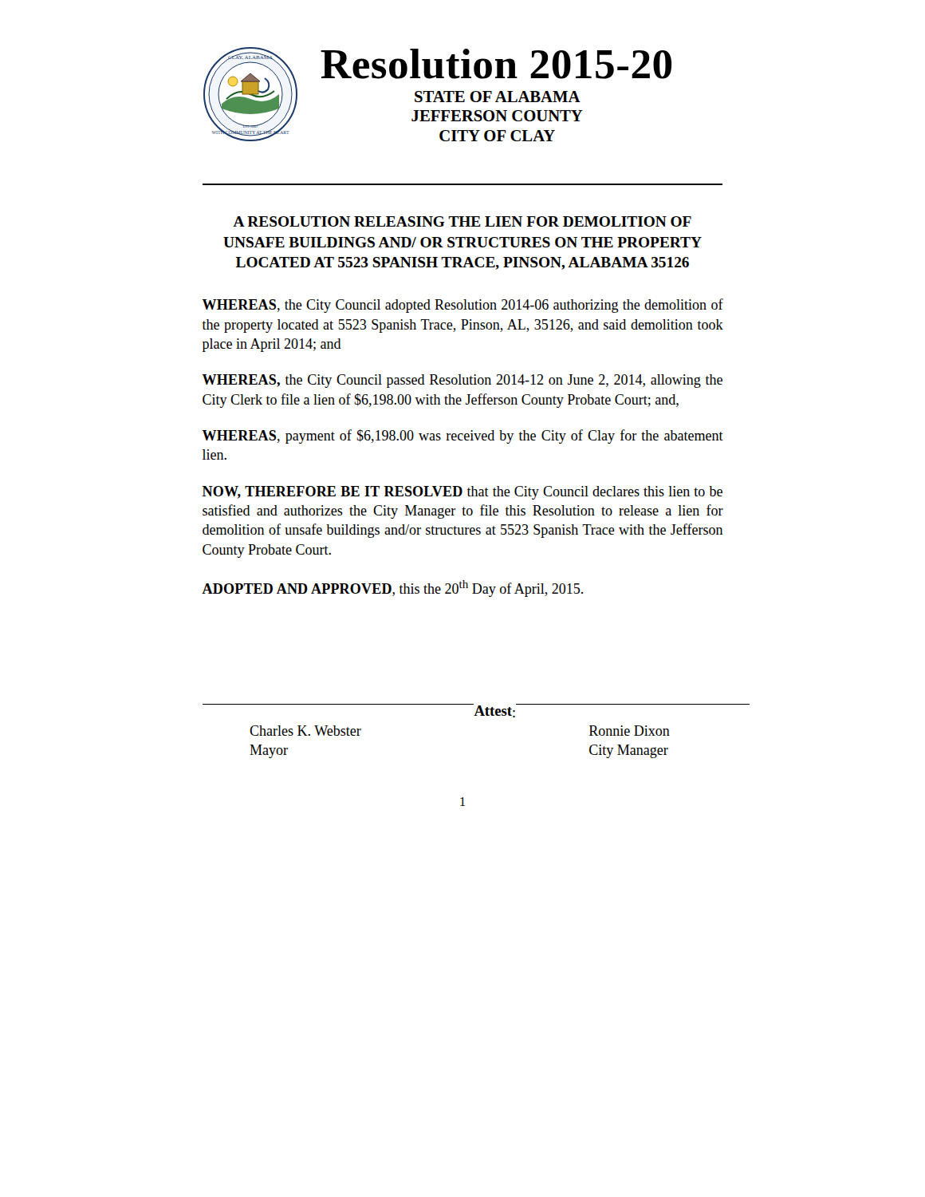CLAY, ALABAMA WITH COMMUNITY AT THE HEART EST. 2007
Resolution 2015-20
STATE OF ALABAMA
JEFFERSON COUNTY
CITY OF CLAY
A RESOLUTION RELEASING THE LIEN FOR DEMOLITION OF UNSAFE BUILDINGS AND/ OR STRUCTURES ON THE PROPERTY LOCATED AT 5523 SPANISH TRACE, PINSON, ALABAMA 35126
WHEREAS, the City Council adopted Resolution 2014-06 authorizing the demolition of the property located at 5523 Spanish Trace, Pinson, AL, 35126, and said demolition took place in April 2014; and
WHEREAS, the City Council passed Resolution 2014-12 on June 2, 2014, allowing the City Clerk to file a lien of $6,198.00 with the Jefferson County Probate Court; and,
WHEREAS, payment of $6,198.00 was received by the City of Clay for the abatement lien.
NOW, THEREFORE BE IT RESOLVED that the City Council declares this lien to be satisfied and authorizes the City Manager to file this Resolution to release a lien for demolition of unsafe buildings and/or structures at 5523 Spanish Trace with the Jefferson County Probate Court.
ADOPTED AND APPROVED, this the 20th Day of April, 2015.
| | Attest : | |
| Charles K. Webster Mayor | | Ronnie Dixon City Manager |
1